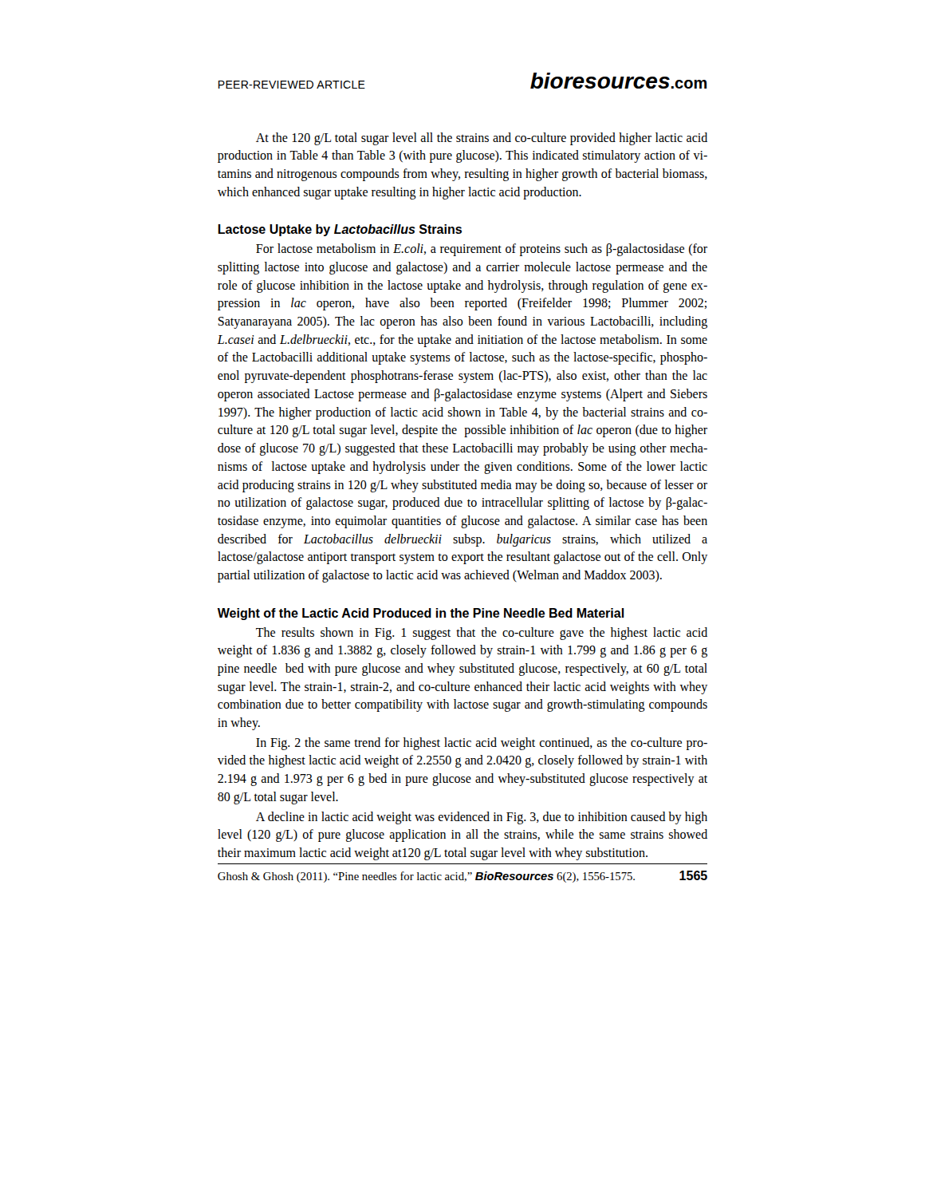PEER-REVIEWED ARTICLE
bioresources.com
At the 120 g/L total sugar level all the strains and co-culture provided higher lactic acid production in Table 4 than Table 3 (with pure glucose). This indicated stimulatory action of vitamins and nitrogenous compounds from whey, resulting in higher growth of bacterial biomass, which enhanced sugar uptake resulting in higher lactic acid production.
Lactose Uptake by Lactobacillus Strains
For lactose metabolism in E.coli, a requirement of proteins such as β-galactosidase (for splitting lactose into glucose and galactose) and a carrier molecule lactose permease and the role of glucose inhibition in the lactose uptake and hydrolysis, through regulation of gene expression in lac operon, have also been reported (Freifelder 1998; Plummer 2002; Satyanarayana 2005). The lac operon has also been found in various Lactobacilli, including L.casei and L.delbrueckii, etc., for the uptake and initiation of the lactose metabolism. In some of the Lactobacilli additional uptake systems of lactose, such as the lactose-specific, phosphoenol pyruvate-dependent phosphotrans-ferase system (lac-PTS), also exist, other than the lac operon associated Lactose permease and β-galactosidase enzyme systems (Alpert and Siebers 1997). The higher production of lactic acid shown in Table 4, by the bacterial strains and co-culture at 120 g/L total sugar level, despite the possible inhibition of lac operon (due to higher dose of glucose 70 g/L) suggested that these Lactobacilli may probably be using other mechanisms of lactose uptake and hydrolysis under the given conditions. Some of the lower lactic acid producing strains in 120 g/L whey substituted media may be doing so, because of lesser or no utilization of galactose sugar, produced due to intracellular splitting of lactose by β-galactosidase enzyme, into equimolar quantities of glucose and galactose. A similar case has been described for Lactobacillus delbrueckii subsp. bulgaricus strains, which utilized a lactose/galactose antiport transport system to export the resultant galactose out of the cell. Only partial utilization of galactose to lactic acid was achieved (Welman and Maddox 2003).
Weight of the Lactic Acid Produced in the Pine Needle Bed Material
The results shown in Fig. 1 suggest that the co-culture gave the highest lactic acid weight of 1.836 g and 1.3882 g, closely followed by strain-1 with 1.799 g and 1.86 g per 6 g pine needle bed with pure glucose and whey substituted glucose, respectively, at 60 g/L total sugar level. The strain-1, strain-2, and co-culture enhanced their lactic acid weights with whey combination due to better compatibility with lactose sugar and growth-stimulating compounds in whey.
In Fig. 2 the same trend for highest lactic acid weight continued, as the co-culture provided the highest lactic acid weight of 2.2550 g and 2.0420 g, closely followed by strain-1 with 2.194 g and 1.973 g per 6 g bed in pure glucose and whey-substituted glucose respectively at 80 g/L total sugar level.
A decline in lactic acid weight was evidenced in Fig. 3, due to inhibition caused by high level (120 g/L) of pure glucose application in all the strains, while the same strains showed their maximum lactic acid weight at120 g/L total sugar level with whey substitution.
Ghosh & Ghosh (2011). “Pine needles for lactic acid,” BioResources 6(2), 1556-1575.
1565